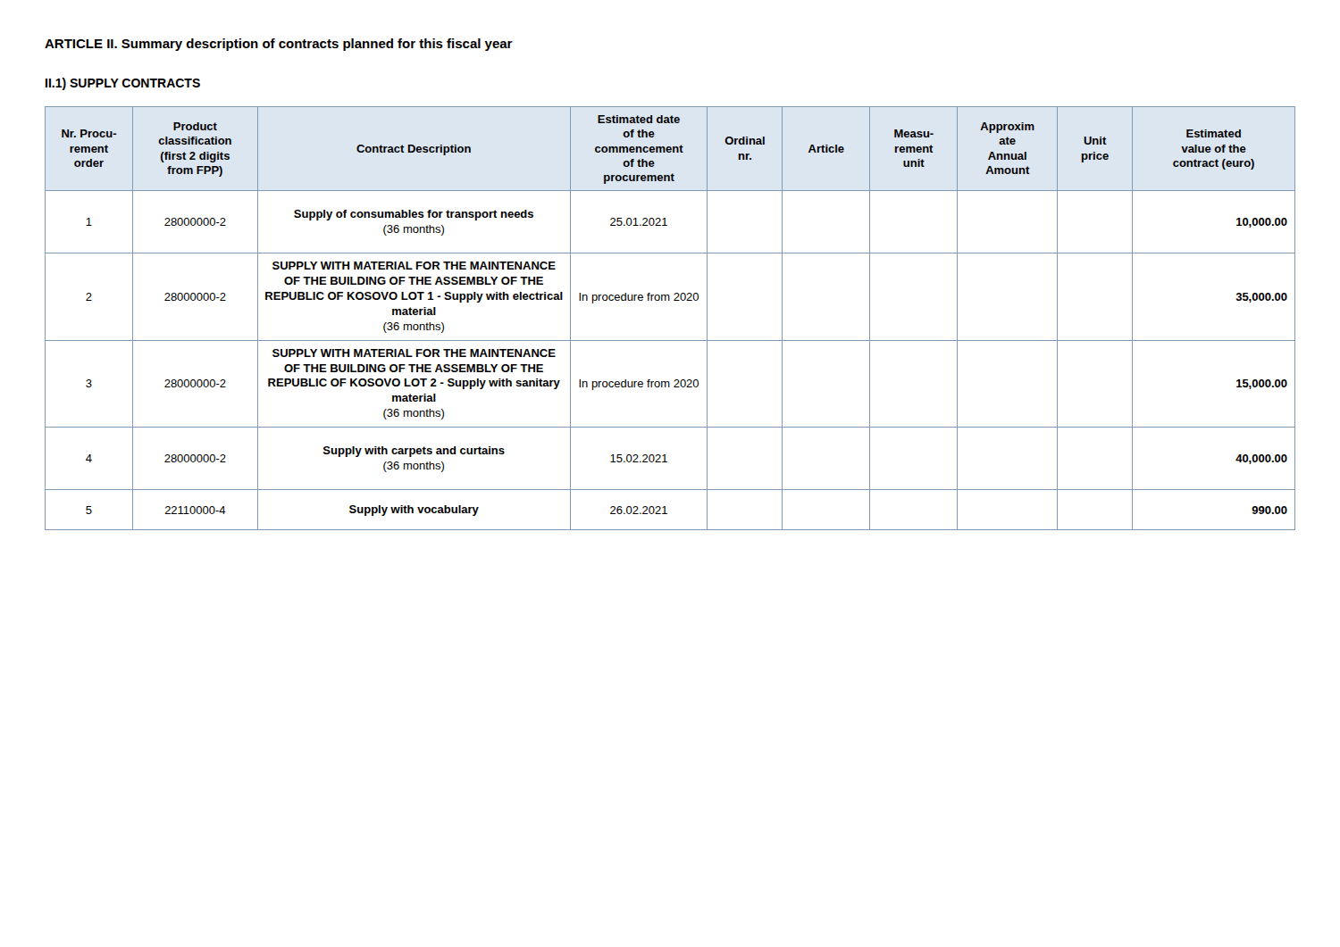ARTICLE II. Summary description of contracts planned for this fiscal year
II.1) SUPPLY CONTRACTS
| Nr. Procu- rement order | Product classification (first 2 digits from FPP) | Contract Description | Estimated date of the commencement of the procurement | Ordinal nr. | Article | Measu- rement unit | Approxim ate Annual Amount | Unit price | Estimated value of the contract (euro) |
| --- | --- | --- | --- | --- | --- | --- | --- | --- | --- |
| 1 | 28000000-2 | Supply of consumables for transport needs (36 months) | 25.01.2021 | | | | | | 10,000.00 |
| 2 | 28000000-2 | SUPPLY WITH MATERIAL FOR THE MAINTENANCE OF THE BUILDING OF THE ASSEMBLY OF THE REPUBLIC OF KOSOVO LOT 1 - Supply with electrical material (36 months) | In procedure from 2020 | | | | | | 35,000.00 |
| 3 | 28000000-2 | SUPPLY WITH MATERIAL FOR THE MAINTENANCE OF THE BUILDING OF THE ASSEMBLY OF THE REPUBLIC OF KOSOVO LOT 2 - Supply with sanitary material (36 months) | In procedure from 2020 | | | | | | 15,000.00 |
| 4 | 28000000-2 | Supply with carpets and curtains (36 months) | 15.02.2021 | | | | | | 40,000.00 |
| 5 | 22110000-4 | Supply with vocabulary | 26.02.2021 | | | | | | 990.00 |